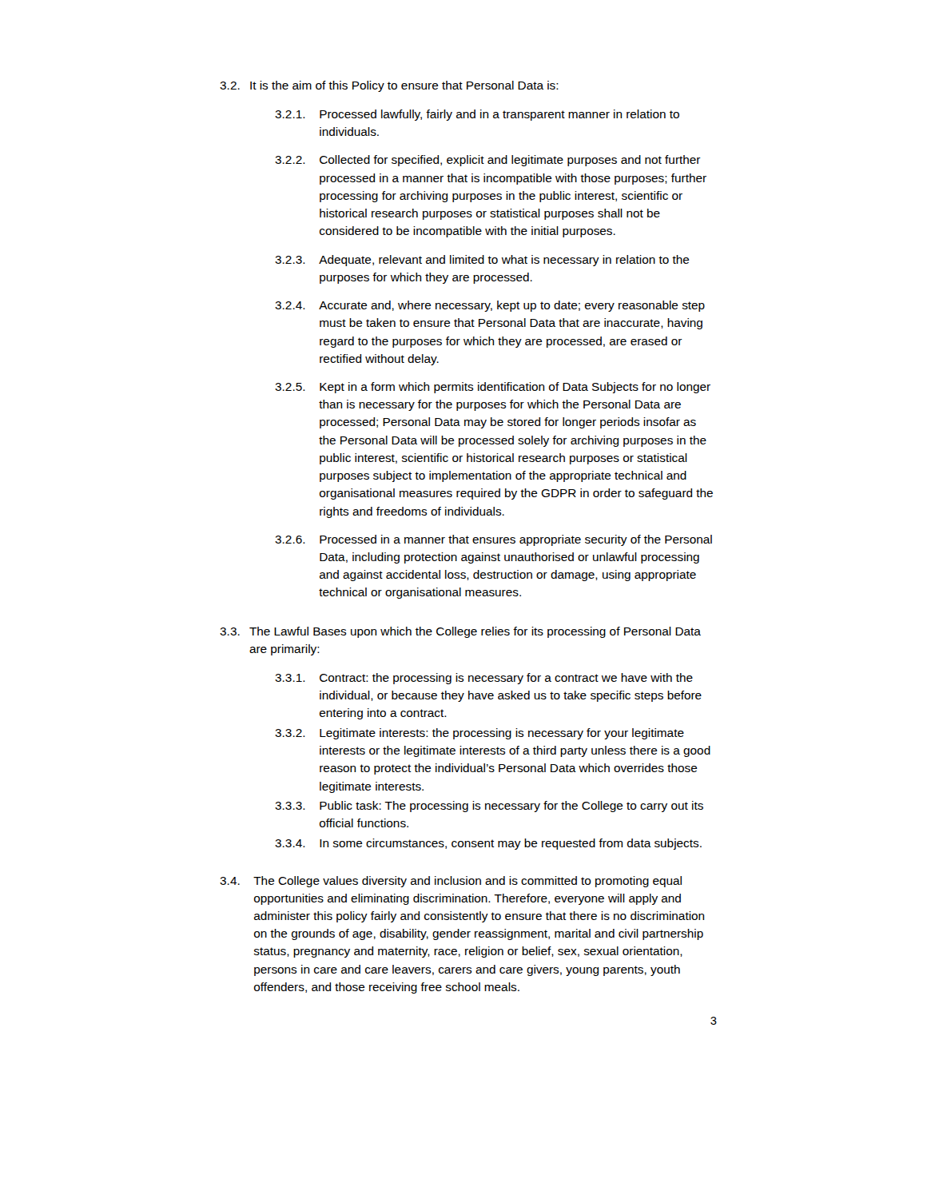3.2.
It is the aim of this Policy to ensure that Personal Data is:
3.2.1.
Processed lawfully, fairly and in a transparent manner in relation to individuals.
3.2.2.
Collected for specified, explicit and legitimate purposes and not further processed in a manner that is incompatible with those purposes; further processing for archiving purposes in the public interest, scientific or historical research purposes or statistical purposes shall not be considered to be incompatible with the initial purposes.
3.2.3.
Adequate, relevant and limited to what is necessary in relation to the purposes for which they are processed.
3.2.4.
Accurate and, where necessary, kept up to date; every reasonable step must be taken to ensure that Personal Data that are inaccurate, having regard to the purposes for which they are processed, are erased or rectified without delay.
3.2.5.
Kept in a form which permits identification of Data Subjects for no longer than is necessary for the purposes for which the Personal Data are processed; Personal Data may be stored for longer periods insofar as the Personal Data will be processed solely for archiving purposes in the public interest, scientific or historical research purposes or statistical purposes subject to implementation of the appropriate technical and organisational measures required by the GDPR in order to safeguard the rights and freedoms of individuals.
3.2.6.
Processed in a manner that ensures appropriate security of the Personal Data, including protection against unauthorised or unlawful processing and against accidental loss, destruction or damage, using appropriate technical or organisational measures.
3.3.
The Lawful Bases upon which the College relies for its processing of Personal Data are primarily:
3.3.1.
Contract: the processing is necessary for a contract we have with the individual, or because they have asked us to take specific steps before entering into a contract.
3.3.2.
Legitimate interests: the processing is necessary for your legitimate interests or the legitimate interests of a third party unless there is a good reason to protect the individual’s Personal Data which overrides those legitimate interests.
3.3.3.
Public task: The processing is necessary for the College to carry out its official functions.
3.3.4.
In some circumstances, consent may be requested from data subjects.
3.4.
The College values diversity and inclusion and is committed to promoting equal opportunities and eliminating discrimination. Therefore, everyone will apply and administer this policy fairly and consistently to ensure that there is no discrimination on the grounds of age, disability, gender reassignment, marital and civil partnership status, pregnancy and maternity, race, religion or belief, sex, sexual orientation, persons in care and care leavers, carers and care givers, young parents, youth offenders, and those receiving free school meals.
3